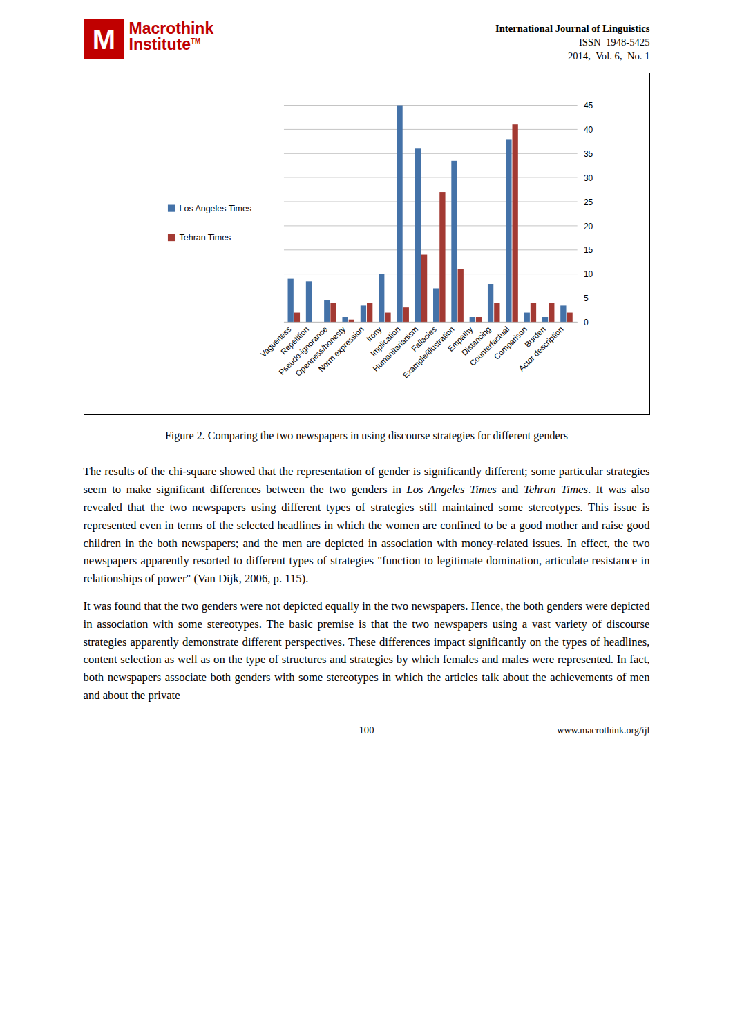M
Macrothink InstituteTM
International Journal of Linguistics
ISSN 1948-5425
2014, Vol. 6, No. 1
45 40 35 30 25 20 15 10 5 0 Los Angeles Times Tehran Times Vagueness Repetition Pseudo-ignorance Openness/honesty Norm expression Irony Implication Humanitarianism Fallacies Example/illustration Empathy Distancing Counterfactual Comparison Burden Actor description
Figure 2. Comparing the two newspapers in using discourse strategies for different genders
The results of the chi-square showed that the representation of gender is significantly different; some particular strategies seem to make significant differences between the two genders in Los Angeles Times and Tehran Times. It was also revealed that the two newspapers using different types of strategies still maintained some stereotypes. This issue is represented even in terms of the selected headlines in which the women are confined to be a good mother and raise good children in the both newspapers; and the men are depicted in association with money-related issues. In effect, the two newspapers apparently resorted to different types of strategies "function to legitimate domination, articulate resistance in relationships of power" (Van Dijk, 2006, p. 115).
It was found that the two genders were not depicted equally in the two newspapers. Hence, the both genders were depicted in association with some stereotypes. The basic premise is that the two newspapers using a vast variety of discourse strategies apparently demonstrate different perspectives. These differences impact significantly on the types of headlines, content selection as well as on the type of structures and strategies by which females and males were represented. In fact, both newspapers associate both genders with some stereotypes in which the articles talk about the achievements of men and about the private
100 www.macrothink.org/ijl